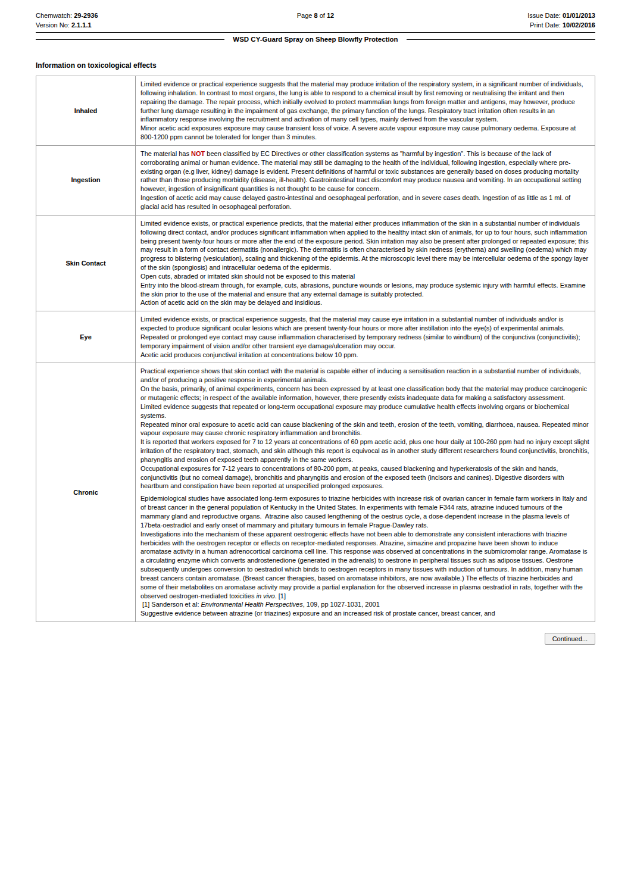Chemwatch: 29-2936
Version No: 2.1.1.1
Page 8 of 12
Issue Date: 01/01/2013
Print Date: 10/02/2016
WSD CY-Guard Spray on Sheep Blowfly Protection
Information on toxicological effects
| Inhaled | Limited evidence or practical experience suggests that the material may produce irritation of the respiratory system, in a significant number of individuals, following inhalation. In contrast to most organs, the lung is able to respond to a chemical insult by first removing or neutralising the irritant and then repairing the damage. The repair process, which initially evolved to protect mammalian lungs from foreign matter and antigens, may however, produce further lung damage resulting in the impairment of gas exchange, the primary function of the lungs. Respiratory tract irritation often results in an inflammatory response involving the recruitment and activation of many cell types, mainly derived from the vascular system. Minor acetic acid exposures exposure may cause transient loss of voice. A severe acute vapour exposure may cause pulmonary oedema. Exposure at 800-1200 ppm cannot be tolerated for longer than 3 minutes. |
| Ingestion | The material has NOT been classified by EC Directives or other classification systems as "harmful by ingestion". This is because of the lack of corroborating animal or human evidence. The material may still be damaging to the health of the individual, following ingestion, especially where pre-existing organ (e.g liver, kidney) damage is evident. Present definitions of harmful or toxic substances are generally based on doses producing mortality rather than those producing morbidity (disease, ill-health). Gastrointestinal tract discomfort may produce nausea and vomiting. In an occupational setting however, ingestion of insignificant quantities is not thought to be cause for concern. Ingestion of acetic acid may cause delayed gastro-intestinal and oesophageal perforation, and in severe cases death. Ingestion of as little as 1 ml. of glacial acid has resulted in oesophageal perforation. |
| Skin Contact | Limited evidence exists, or practical experience predicts, that the material either produces inflammation of the skin in a substantial number of individuals following direct contact, and/or produces significant inflammation when applied to the healthy intact skin of animals, for up to four hours, such inflammation being present twenty-four hours or more after the end of the exposure period. Skin irritation may also be present after prolonged or repeated exposure; this may result in a form of contact dermatitis (nonallergic). The dermatitis is often characterised by skin redness (erythema) and swelling (oedema) which may progress to blistering (vesiculation), scaling and thickening of the epidermis. At the microscopic level there may be intercellular oedema of the spongy layer of the skin (spongiosis) and intracellular oedema of the epidermis. Open cuts, abraded or irritated skin should not be exposed to this material Entry into the blood-stream through, for example, cuts, abrasions, puncture wounds or lesions, may produce systemic injury with harmful effects. Examine the skin prior to the use of the material and ensure that any external damage is suitably protected. Action of acetic acid on the skin may be delayed and insidious. |
| Eye | Limited evidence exists, or practical experience suggests, that the material may cause eye irritation in a substantial number of individuals and/or is expected to produce significant ocular lesions which are present twenty-four hours or more after instillation into the eye(s) of experimental animals. Repeated or prolonged eye contact may cause inflammation characterised by temporary redness (similar to windburn) of the conjunctiva (conjunctivitis); temporary impairment of vision and/or other transient eye damage/ulceration may occur. Acetic acid produces conjunctival irritation at concentrations below 10 ppm. |
| Chronic | Practical experience shows that skin contact with the material is capable either of inducing a sensitisation reaction in a substantial number of individuals, and/or of producing a positive response in experimental animals. On the basis, primarily, of animal experiments, concern has been expressed by at least one classification body that the material may produce carcinogenic or mutagenic effects; in respect of the available information, however, there presently exists inadequate data for making a satisfactory assessment. Limited evidence suggests that repeated or long-term occupational exposure may produce cumulative health effects involving organs or biochemical systems. Repeated minor oral exposure to acetic acid can cause blackening of the skin and teeth, erosion of the teeth, vomiting, diarrhoea, nausea. Repeated minor vapour exposure may cause chronic respiratory inflammation and bronchitis. It is reported that workers exposed for 7 to 12 years at concentrations of 60 ppm acetic acid, plus one hour daily at 100-260 ppm had no injury except slight irritation of the respiratory tract, stomach, and skin although this report is equivocal as in another study different researchers found conjunctivitis, bronchitis, pharyngitis and erosion of exposed teeth apparently in the same workers. Occupational exposures for 7-12 years to concentrations of 80-200 ppm, at peaks, caused blackening and hyperkeratosis of the skin and hands, conjunctivitis (but no corneal damage), bronchitis and pharyngitis and erosion of the exposed teeth (incisors and canines). Digestive disorders with heartburn and constipation have been reported at unspecified prolonged exposures. Epidemiological studies have associated long-term exposures to triazine herbicides with increase risk of ovarian cancer in female farm workers in Italy and of breast cancer in the general population of Kentucky in the United States. In experiments with female F344 rats, atrazine induced tumours of the mammary gland and reproductive organs. Atrazine also caused lengthening of the oestrus cycle, a dose-dependent increase in the plasma levels of 17beta-oestradiol and early onset of mammary and pituitary tumours in female Prague-Dawley rats. Investigations into the mechanism of these apparent oestrogenic effects have not been able to demonstrate any consistent interactions with triazine herbicides with the oestrogen receptor or effects on receptor-mediated responses. Atrazine, simazine and propazine have been shown to induce aromatase activity in a human adrenocortical carcinoma cell line. This response was observed at concentrations in the submicromolar range. Aromatase is a circulating enzyme which converts androstenedione (generated in the adrenals) to oestrone in peripheral tissues such as adipose tissues. Oestrone subsequently undergoes conversion to oestradiol which binds to oestrogen receptors in many tissues with induction of tumours. In addition, many human breast cancers contain aromatase. (Breast cancer therapies, based on aromatase inhibitors, are now available.) The effects of triazine herbicides and some of their metabolites on aromatase activity may provide a partial explanation for the observed increase in plasma oestradiol in rats, together with the observed oestrogen-mediated toxicities in vivo . [1] [1] Sanderson et al: Environmental Health Perspectives , 109, pp 1027-1031, 2001 Suggestive evidence between atrazine (or triazines) exposure and an increased risk of prostate cancer, breast cancer, and |
Continued...